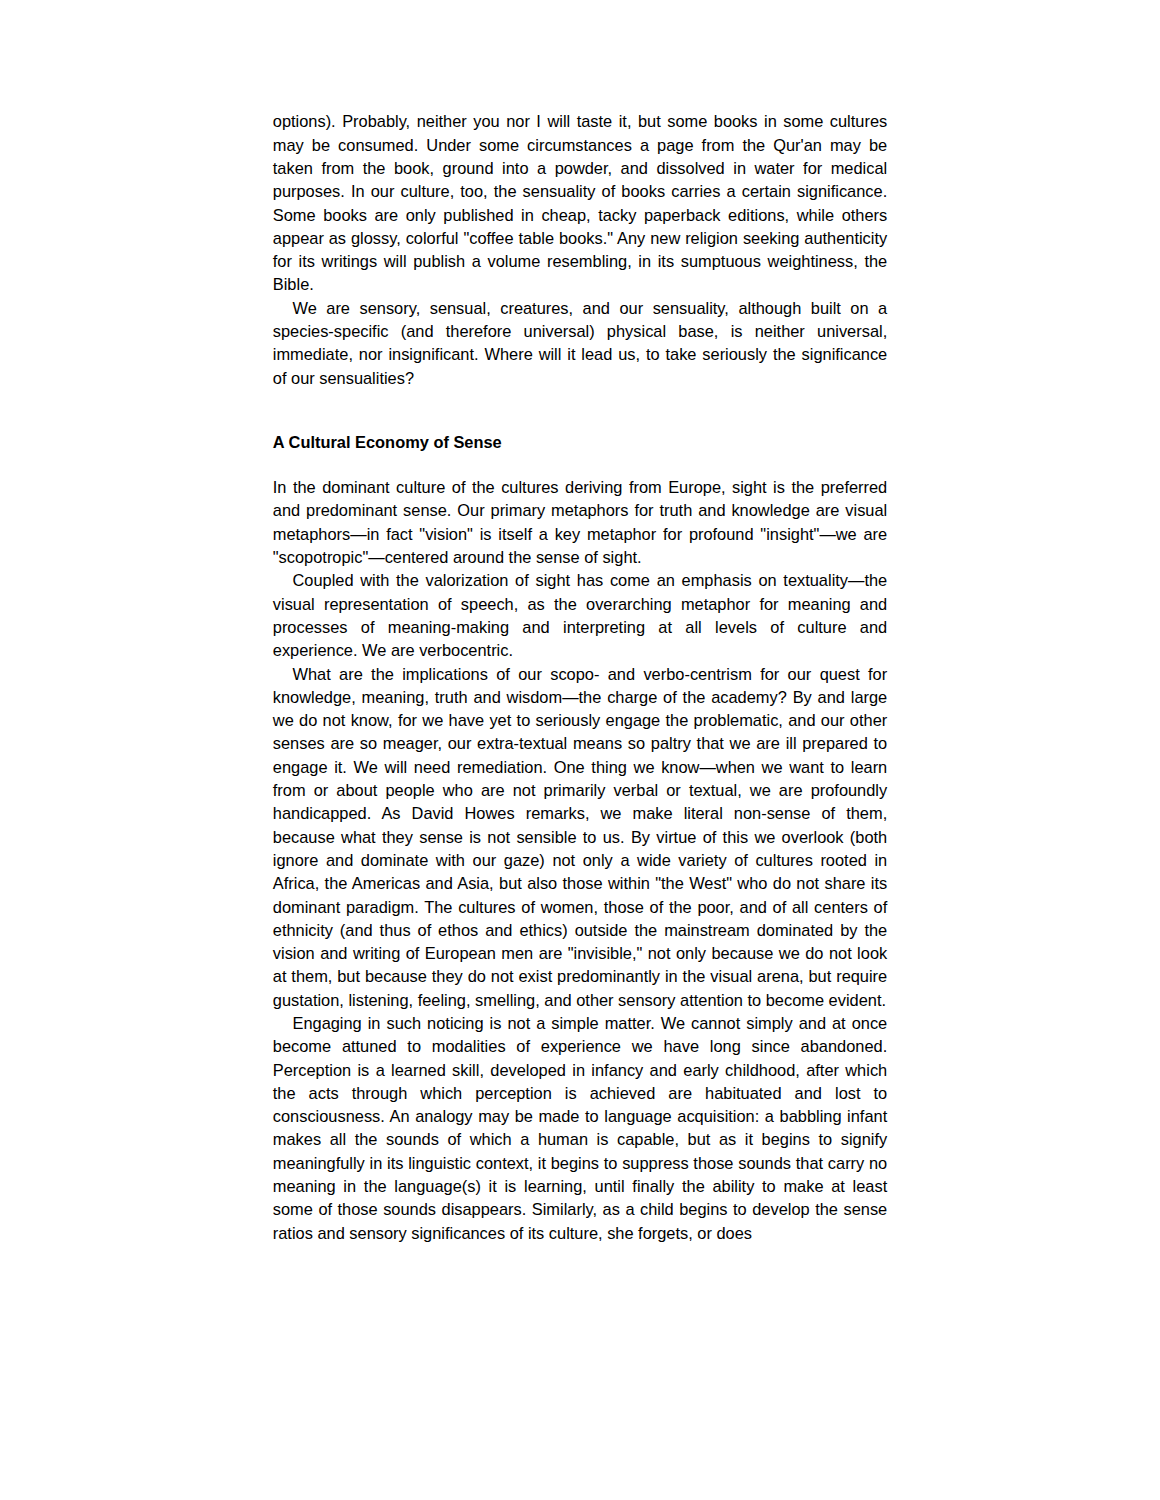options). Probably, neither you nor I will taste it, but some books in some cultures may be consumed. Under some circumstances a page from the Qur'an may be taken from the book, ground into a powder, and dissolved in water for medical purposes. In our culture, too, the sensuality of books carries a certain significance. Some books are only published in cheap, tacky paperback editions, while others appear as glossy, colorful "coffee table books." Any new religion seeking authenticity for its writings will publish a volume resembling, in its sumptuous weightiness, the Bible.
We are sensory, sensual, creatures, and our sensuality, although built on a species-specific (and therefore universal) physical base, is neither universal, immediate, nor insignificant. Where will it lead us, to take seriously the significance of our sensualities?
A Cultural Economy of Sense
In the dominant culture of the cultures deriving from Europe, sight is the preferred and predominant sense. Our primary metaphors for truth and knowledge are visual metaphors—in fact "vision" is itself a key metaphor for profound "insight"—we are "scopotropic"—centered around the sense of sight.
Coupled with the valorization of sight has come an emphasis on textuality—the visual representation of speech, as the overarching metaphor for meaning and processes of meaning-making and interpreting at all levels of culture and experience. We are verbocentric.
What are the implications of our scopo- and verbo-centrism for our quest for knowledge, meaning, truth and wisdom—the charge of the academy? By and large we do not know, for we have yet to seriously engage the problematic, and our other senses are so meager, our extra-textual means so paltry that we are ill prepared to engage it. We will need remediation. One thing we know—when we want to learn from or about people who are not primarily verbal or textual, we are profoundly handicapped. As David Howes remarks, we make literal non-sense of them, because what they sense is not sensible to us. By virtue of this we overlook (both ignore and dominate with our gaze) not only a wide variety of cultures rooted in Africa, the Americas and Asia, but also those within "the West" who do not share its dominant paradigm. The cultures of women, those of the poor, and of all centers of ethnicity (and thus of ethos and ethics) outside the mainstream dominated by the vision and writing of European men are "invisible," not only because we do not look at them, but because they do not exist predominantly in the visual arena, but require gustation, listening, feeling, smelling, and other sensory attention to become evident.
Engaging in such noticing is not a simple matter. We cannot simply and at once become attuned to modalities of experience we have long since abandoned. Perception is a learned skill, developed in infancy and early childhood, after which the acts through which perception is achieved are habituated and lost to consciousness. An analogy may be made to language acquisition: a babbling infant makes all the sounds of which a human is capable, but as it begins to signify meaningfully in its linguistic context, it begins to suppress those sounds that carry no meaning in the language(s) it is learning, until finally the ability to make at least some of those sounds disappears. Similarly, as a child begins to develop the sense ratios and sensory significances of its culture, she forgets, or does